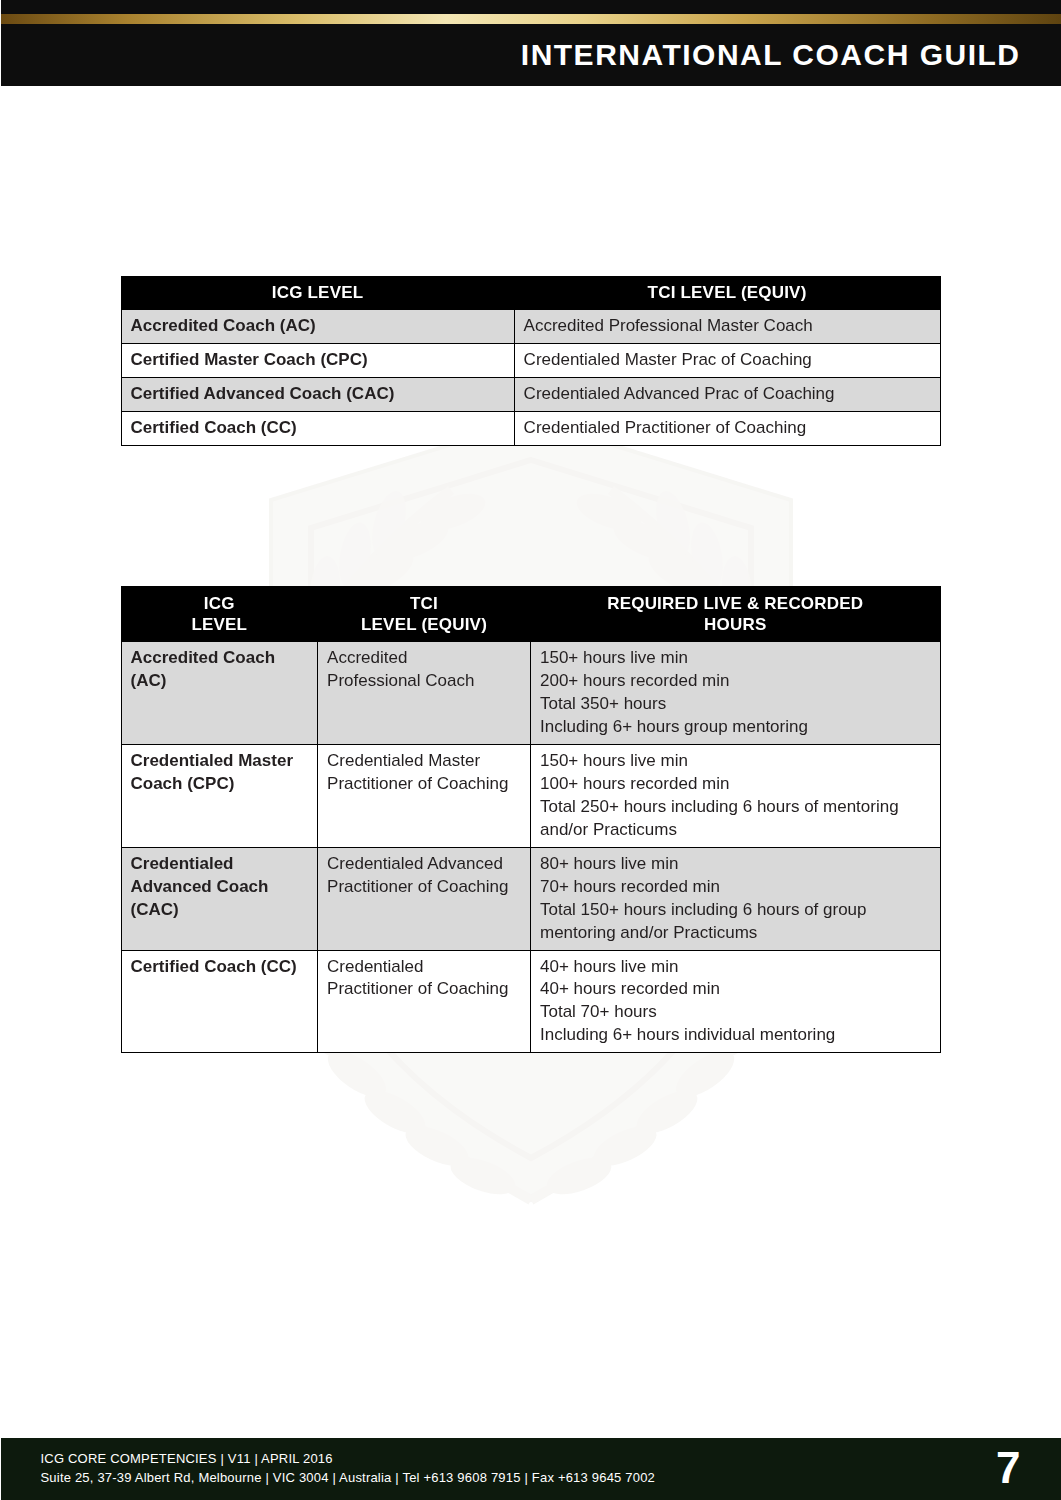International Coach Guild
| ICG LEVEL | TCI LEVEL (EQUIV) |
| --- | --- |
| Accredited Coach (AC) | Accredited Professional Master Coach |
| Certified Master Coach (CPC) | Credentialed Master Prac of Coaching |
| Certified Advanced Coach (CAC) | Credentialed Advanced Prac of Coaching |
| Certified Coach (CC) | Credentialed Practitioner of Coaching |
| ICG LEVEL | TCI LEVEL (EQUIV) | REQUIRED LIVE & RECORDED HOURS |
| --- | --- | --- |
| Accredited Coach (AC) | Accredited Professional Coach | 150+ hours live min 200+ hours recorded min Total 350+ hours Including 6+ hours group mentoring |
| Credentialed Master Coach (CPC) | Credentialed Master Practitioner of Coaching | 150+ hours live min 100+ hours recorded min Total 250+ hours including 6 hours of mentoring and/or Practicums |
| Credentialed Advanced Coach (CAC) | Credentialed Advanced Practitioner of Coaching | 80+ hours live min 70+ hours recorded min Total 150+ hours including 6 hours of group mentoring and/or Practicums |
| Certified Coach (CC) | Credentialed Practitioner of Coaching | 40+ hours live min 40+ hours recorded min Total 70+ hours Including 6+ hours individual mentoring |
ICG CORE COMPETENCIES | V11 | APRIL 2016 Suite 25, 37-39 Albert Rd, Melbourne | VIC 3004 | Australia | Tel +613 9608 7915 | Fax +613 9645 7002
7